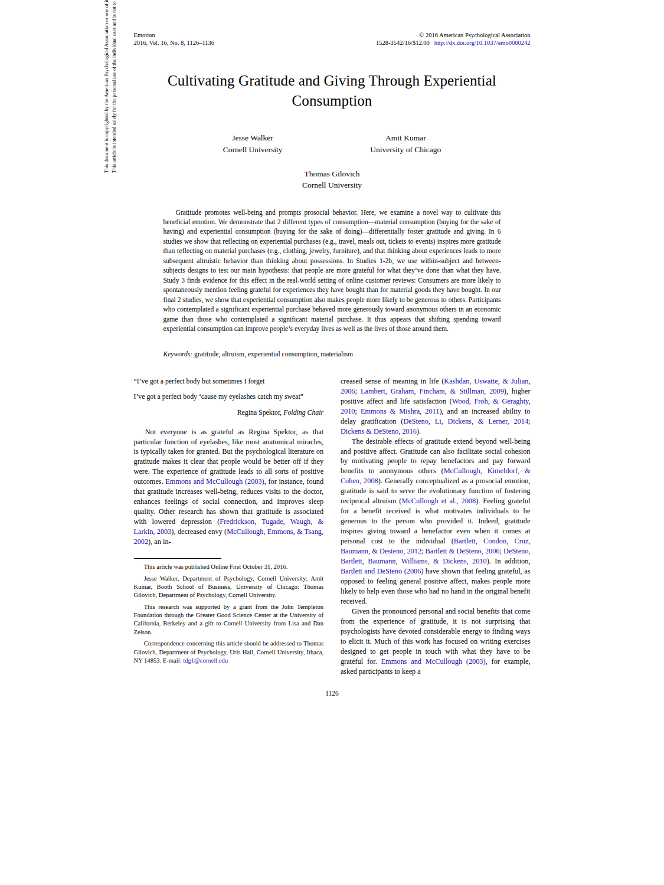This document is copyrighted by the American Psychological Association or one of its allied publishers. This article is intended solely for the personal use of the individual user and is not to be disseminated broadly.
Emotion
2016, Vol. 16, No. 8, 1126–1136
© 2016 American Psychological Association
1528-3542/16/$12.00 http://dx.doi.org/10.1037/emo0000242
Cultivating Gratitude and Giving Through Experiential Consumption
Jesse Walker
Cornell University
Amit Kumar
University of Chicago
Thomas Gilovich
Cornell University
Gratitude promotes well-being and prompts prosocial behavior. Here, we examine a novel way to cultivate this beneficial emotion. We demonstrate that 2 different types of consumption—material consumption (buying for the sake of having) and experiential consumption (buying for the sake of doing)—differentially foster gratitude and giving. In 6 studies we show that reflecting on experiential purchases (e.g., travel, meals out, tickets to events) inspires more gratitude than reflecting on material purchases (e.g., clothing, jewelry, furniture), and that thinking about experiences leads to more subsequent altruistic behavior than thinking about possessions. In Studies 1-2b, we use within-subject and between-subjects designs to test our main hypothesis: that people are more grateful for what they’ve done than what they have. Study 3 finds evidence for this effect in the real-world setting of online customer reviews: Consumers are more likely to spontaneously mention feeling grateful for experiences they have bought than for material goods they have bought. In our final 2 studies, we show that experiential consumption also makes people more likely to be generous to others. Participants who contemplated a significant experiential purchase behaved more generously toward anonymous others in an economic game than those who contemplated a significant material purchase. It thus appears that shifting spending toward experiential consumption can improve people’s everyday lives as well as the lives of those around them.
Keywords: gratitude, altruism, experiential consumption, materialism
“I’ve got a perfect body but sometimes I forget
I’ve got a perfect body ‘cause my eyelashes catch my sweat”
Regina Spektor, Folding Chair
Not everyone is as grateful as Regina Spektor, as that particular function of eyelashes, like most anatomical miracles, is typically taken for granted. But the psychological literature on gratitude makes it clear that people would be better off if they were. The experience of gratitude leads to all sorts of positive outcomes. Emmons and McCullough (2003), for instance, found that gratitude increases well-being, reduces visits to the doctor, enhances feelings of social connection, and improves sleep quality. Other research has shown that gratitude is associated with lowered depression (Fredrickson, Tugade, Waugh, & Larkin, 2003), decreased envy (McCullough, Emmons, & Tsang, 2002), an in-
This article was published Online First October 31, 2016.
Jesse Walker, Department of Psychology, Cornell University; Amit Kumar, Booth School of Business, University of Chicago; Thomas Gilovich, Department of Psychology, Cornell University.
This research was supported by a grant from the John Templeton Foundation through the Greater Good Science Center at the University of California, Berkeley and a gift to Cornell University from Lisa and Dan Zelson.
Correspondence concerning this article should be addressed to Thomas Gilovich, Department of Psychology, Uris Hall, Cornell University, Ithaca, NY 14853. E-mail: tdg1@cornell.edu
creased sense of meaning in life (Kashdan, Uswatte, & Julian, 2006; Lambert, Graham, Fincham, & Stillman, 2009), higher positive affect and life satisfaction (Wood, Froh, & Geraghty, 2010; Emmons & Mishra, 2011), and an increased ability to delay gratification (DeSteno, Li, Dickens, & Lerner, 2014; Dickens & DeSteno, 2016).
The desirable effects of gratitude extend beyond well-being and positive affect. Gratitude can also facilitate social cohesion by motivating people to repay benefactors and pay forward benefits to anonymous others (McCullough, Kimeldorf, & Cohen, 2008). Generally conceptualized as a prosocial emotion, gratitude is said to serve the evolutionary function of fostering reciprocal altruism (McCullough et al., 2008). Feeling grateful for a benefit received is what motivates individuals to be generous to the person who provided it. Indeed, gratitude inspires giving toward a benefactor even when it comes at personal cost to the individual (Bartlett, Condon, Cruz, Baumann, & Desteno, 2012; Bartlett & DeSteno, 2006; DeSteno, Bartlett, Baumann, Williams, & Dickens, 2010). In addition, Bartlett and DeSteno (2006) have shown that feeling grateful, as opposed to feeling general positive affect, makes people more likely to help even those who had no hand in the original benefit received.
Given the pronounced personal and social benefits that come from the experience of gratitude, it is not surprising that psychologists have devoted considerable energy to finding ways to elicit it. Much of this work has focused on writing exercises designed to get people in touch with what they have to be grateful for. Emmons and McCullough (2003), for example, asked participants to keep a
1126